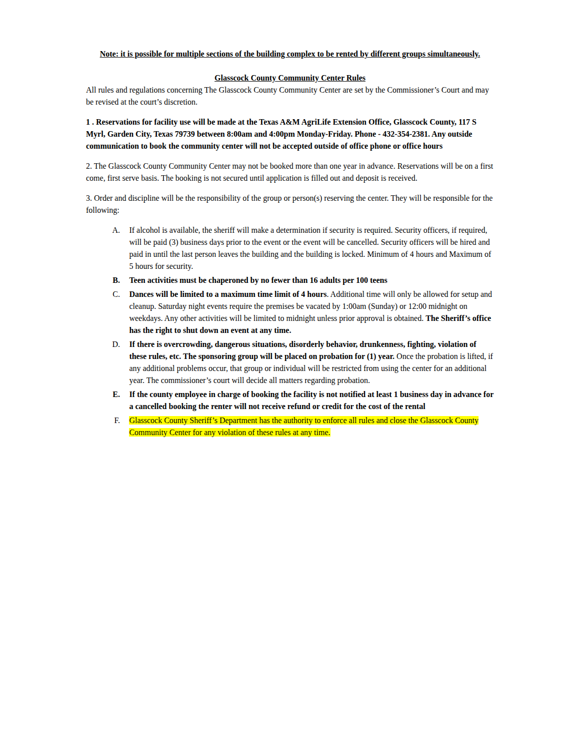Note: it is possible for multiple sections of the building complex to be rented by different groups simultaneously.
Glasscock County Community Center Rules
All rules and regulations concerning The Glasscock County Community Center are set by the Commissioner’s Court and may be revised at the court’s discretion.
1 . Reservations for facility use will be made at the Texas A&M AgriLife Extension Office, Glasscock County, 117 S Myrl, Garden City, Texas 79739 between 8:00am and 4:00pm Monday-Friday. Phone - 432-354-2381. Any outside communication to book the community center will not be accepted outside of office phone or office hours
2. The Glasscock County Community Center may not be booked more than one year in advance. Reservations will be on a first come, first serve basis. The booking is not secured until application is filled out and deposit is received.
3. Order and discipline will be the responsibility of the group or person(s) reserving the center. They will be responsible for the following:
If alcohol is available, the sheriff will make a determination if security is required. Security officers, if required, will be paid (3) business days prior to the event or the event will be cancelled. Security officers will be hired and paid in until the last person leaves the building and the building is locked. Minimum of 4 hours and Maximum of 5 hours for security.
Teen activities must be chaperoned by no fewer than 16 adults per 100 teens
Dances will be limited to a maximum time limit of 4 hours. Additional time will only be allowed for setup and cleanup. Saturday night events require the premises be vacated by 1:00am (Sunday) or 12:00 midnight on weekdays. Any other activities will be limited to midnight unless prior approval is obtained. The Sheriff’s office has the right to shut down an event at any time.
If there is overcrowding, dangerous situations, disorderly behavior, drunkenness, fighting, violation of these rules, etc. The sponsoring group will be placed on probation for (1) year. Once the probation is lifted, if any additional problems occur, that group or individual will be restricted from using the center for an additional year. The commissioner’s court will decide all matters regarding probation.
If the county employee in charge of booking the facility is not notified at least 1 business day in advance for a cancelled booking the renter will not receive refund or credit for the cost of the rental
Glasscock County Sheriff’s Department has the authority to enforce all rules and close the Glasscock County Community Center for any violation of these rules at any time.